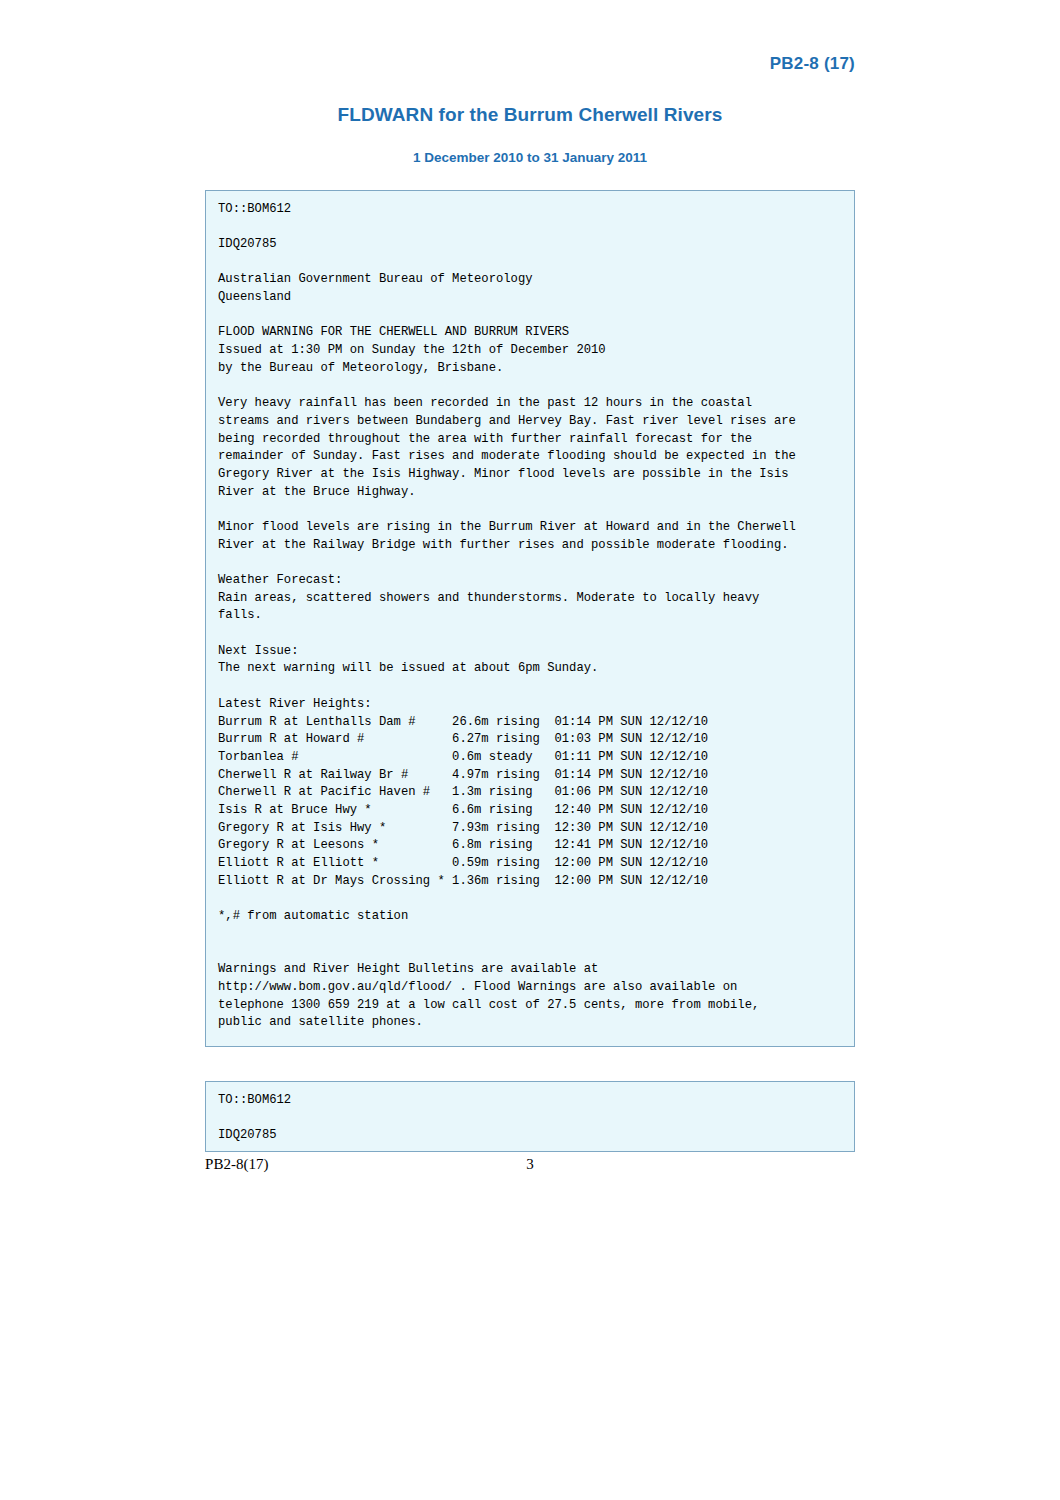PB2-8 (17)
FLDWARN for the Burrum Cherwell Rivers
1 December 2010 to 31 January 2011
TO::BOM612

IDQ20785

Australian Government Bureau of Meteorology
Queensland

FLOOD WARNING FOR THE CHERWELL AND BURRUM RIVERS
Issued at 1:30 PM on Sunday the 12th of December 2010
by the Bureau of Meteorology, Brisbane.

Very heavy rainfall has been recorded in the past 12 hours in the coastal
streams and rivers between Bundaberg and Hervey Bay. Fast river level rises are
being recorded throughout the area with further rainfall forecast for the
remainder of Sunday. Fast rises and moderate flooding should be expected in the
Gregory River at the Isis Highway. Minor flood levels are possible in the Isis
River at the Bruce Highway.

Minor flood levels are rising in the Burrum River at Howard and in the Cherwell
River at the Railway Bridge with further rises and possible moderate flooding.

Weather Forecast:
Rain areas, scattered showers and thunderstorms. Moderate to locally heavy
falls.

Next Issue:
The next warning will be issued at about 6pm Sunday.

Latest River Heights:
Burrum R at Lenthalls Dam #     26.6m rising  01:14 PM SUN 12/12/10
Burrum R at Howard #            6.27m rising  01:03 PM SUN 12/12/10
Torbanlea #                     0.6m steady   01:11 PM SUN 12/12/10
Cherwell R at Railway Br #      4.97m rising  01:14 PM SUN 12/12/10
Cherwell R at Pacific Haven #   1.3m rising   01:06 PM SUN 12/12/10
Isis R at Bruce Hwy *           6.6m rising   12:40 PM SUN 12/12/10
Gregory R at Isis Hwy *         7.93m rising  12:30 PM SUN 12/12/10
Gregory R at Leesons *          6.8m rising   12:41 PM SUN 12/12/10
Elliott R at Elliott *          0.59m rising  12:00 PM SUN 12/12/10
Elliott R at Dr Mays Crossing * 1.36m rising  12:00 PM SUN 12/12/10

*,# from automatic station


Warnings and River Height Bulletins are available at
http://www.bom.gov.au/qld/flood/ . Flood Warnings are also available on
telephone 1300 659 219 at a low call cost of 27.5 cents, more from mobile,
public and satellite phones.
TO::BOM612

IDQ20785
PB2-8(17) 3